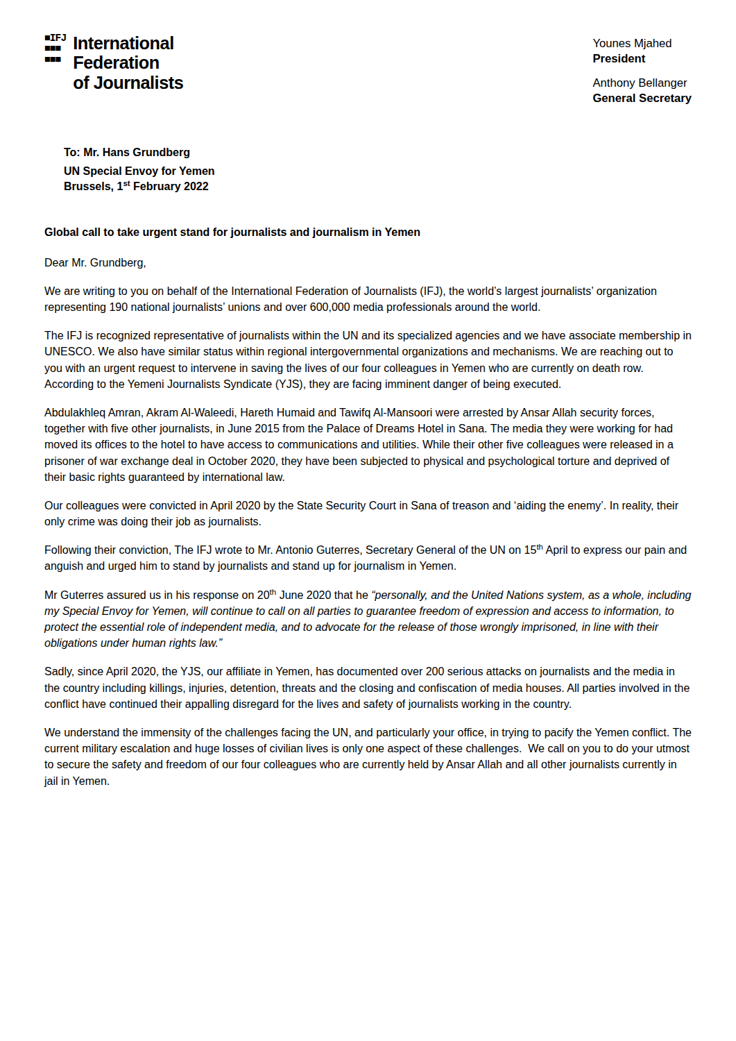■IFJ
■■■
■■■
International
Federation
of Journalists
Younes Mjahed
President
Anthony Bellanger
General Secretary
To: Mr. Hans Grundberg
UN Special Envoy for Yemen
Brussels, 1st February 2022
Global call to take urgent stand for journalists and journalism in Yemen
Dear Mr. Grundberg,
We are writing to you on behalf of the International Federation of Journalists (IFJ), the world’s largest journalists’ organization representing 190 national journalists’ unions and over 600,000 media professionals around the world.
The IFJ is recognized representative of journalists within the UN and its specialized agencies and we have associate membership in UNESCO. We also have similar status within regional intergovernmental organizations and mechanisms. We are reaching out to you with an urgent request to intervene in saving the lives of our four colleagues in Yemen who are currently on death row. According to the Yemeni Journalists Syndicate (YJS), they are facing imminent danger of being executed.
Abdulakhleq Amran, Akram Al-Waleedi, Hareth Humaid and Tawifq Al-Mansoori were arrested by Ansar Allah security forces, together with five other journalists, in June 2015 from the Palace of Dreams Hotel in Sana. The media they were working for had moved its offices to the hotel to have access to communications and utilities. While their other five colleagues were released in a prisoner of war exchange deal in October 2020, they have been subjected to physical and psychological torture and deprived of their basic rights guaranteed by international law.
Our colleagues were convicted in April 2020 by the State Security Court in Sana of treason and ‘aiding the enemy’. In reality, their only crime was doing their job as journalists.
Following their conviction, The IFJ wrote to Mr. Antonio Guterres, Secretary General of the UN on 15th April to express our pain and anguish and urged him to stand by journalists and stand up for journalism in Yemen.
Mr Guterres assured us in his response on 20th June 2020 that he “personally, and the United Nations system, as a whole, including my Special Envoy for Yemen, will continue to call on all parties to guarantee freedom of expression and access to information, to protect the essential role of independent media, and to advocate for the release of those wrongly imprisoned, in line with their obligations under human rights law.”
Sadly, since April 2020, the YJS, our affiliate in Yemen, has documented over 200 serious attacks on journalists and the media in the country including killings, injuries, detention, threats and the closing and confiscation of media houses. All parties involved in the conflict have continued their appalling disregard for the lives and safety of journalists working in the country.
We understand the immensity of the challenges facing the UN, and particularly your office, in trying to pacify the Yemen conflict. The current military escalation and huge losses of civilian lives is only one aspect of these challenges. We call on you to do your utmost to secure the safety and freedom of our four colleagues who are currently held by Ansar Allah and all other journalists currently in jail in Yemen.